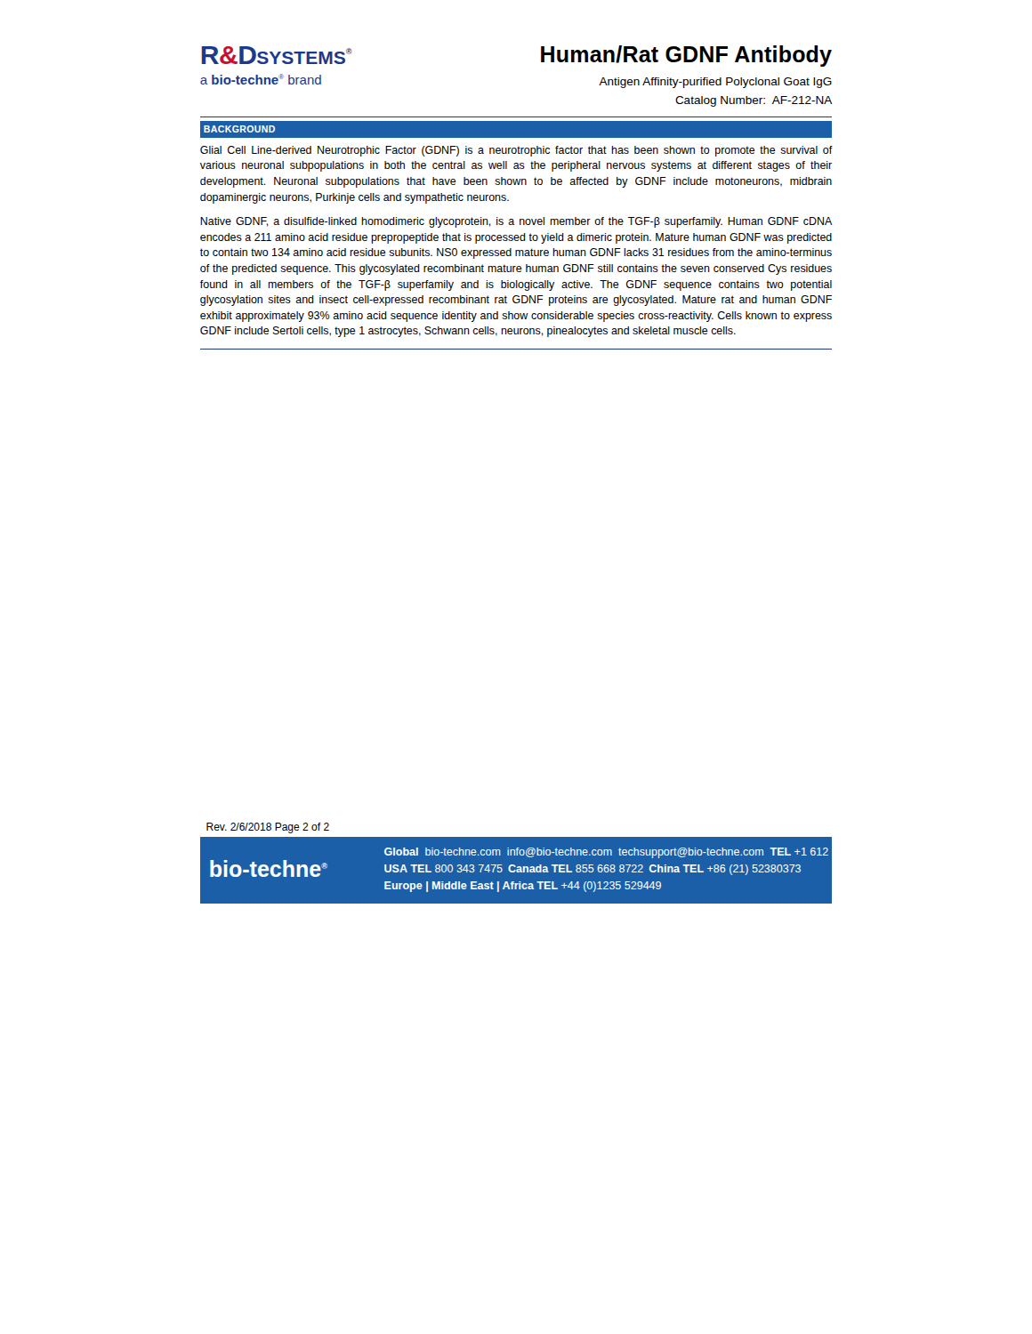R&DSYSTEMS®
a bio-techne® brand
Human/Rat GDNF Antibody
Antigen Affinity-purified Polyclonal Goat IgG
Catalog Number: AF-212-NA
BACKGROUND
Glial Cell Line-derived Neurotrophic Factor (GDNF) is a neurotrophic factor that has been shown to promote the survival of various neuronal subpopulations in both the central as well as the peripheral nervous systems at different stages of their development. Neuronal subpopulations that have been shown to be affected by GDNF include motoneurons, midbrain dopaminergic neurons, Purkinje cells and sympathetic neurons.
Native GDNF, a disulfide-linked homodimeric glycoprotein, is a novel member of the TGF-β superfamily. Human GDNF cDNA encodes a 211 amino acid residue prepropeptide that is processed to yield a dimeric protein. Mature human GDNF was predicted to contain two 134 amino acid residue subunits. NS0 expressed mature human GDNF lacks 31 residues from the amino-terminus of the predicted sequence. This glycosylated recombinant mature human GDNF still contains the seven conserved Cys residues found in all members of the TGF-β superfamily and is biologically active. The GDNF sequence contains two potential glycosylation sites and insect cell-expressed recombinant rat GDNF proteins are glycosylated. Mature rat and human GDNF exhibit approximately 93% amino acid sequence identity and show considerable species cross-reactivity. Cells known to express GDNF include Sertoli cells, type 1 astrocytes, Schwann cells, neurons, pinealocytes and skeletal muscle cells.
Rev. 2/6/2018 Page 2 of 2
bio-techne®
Global bio-techne.com info@bio-techne.com techsupport@bio-techne.com TEL +1 612 379 2956
USA TEL 800 343 7475 Canada TEL 855 668 8722 China TEL +86 (21) 52380373
Europe | Middle East | Africa TEL +44 (0)1235 529449